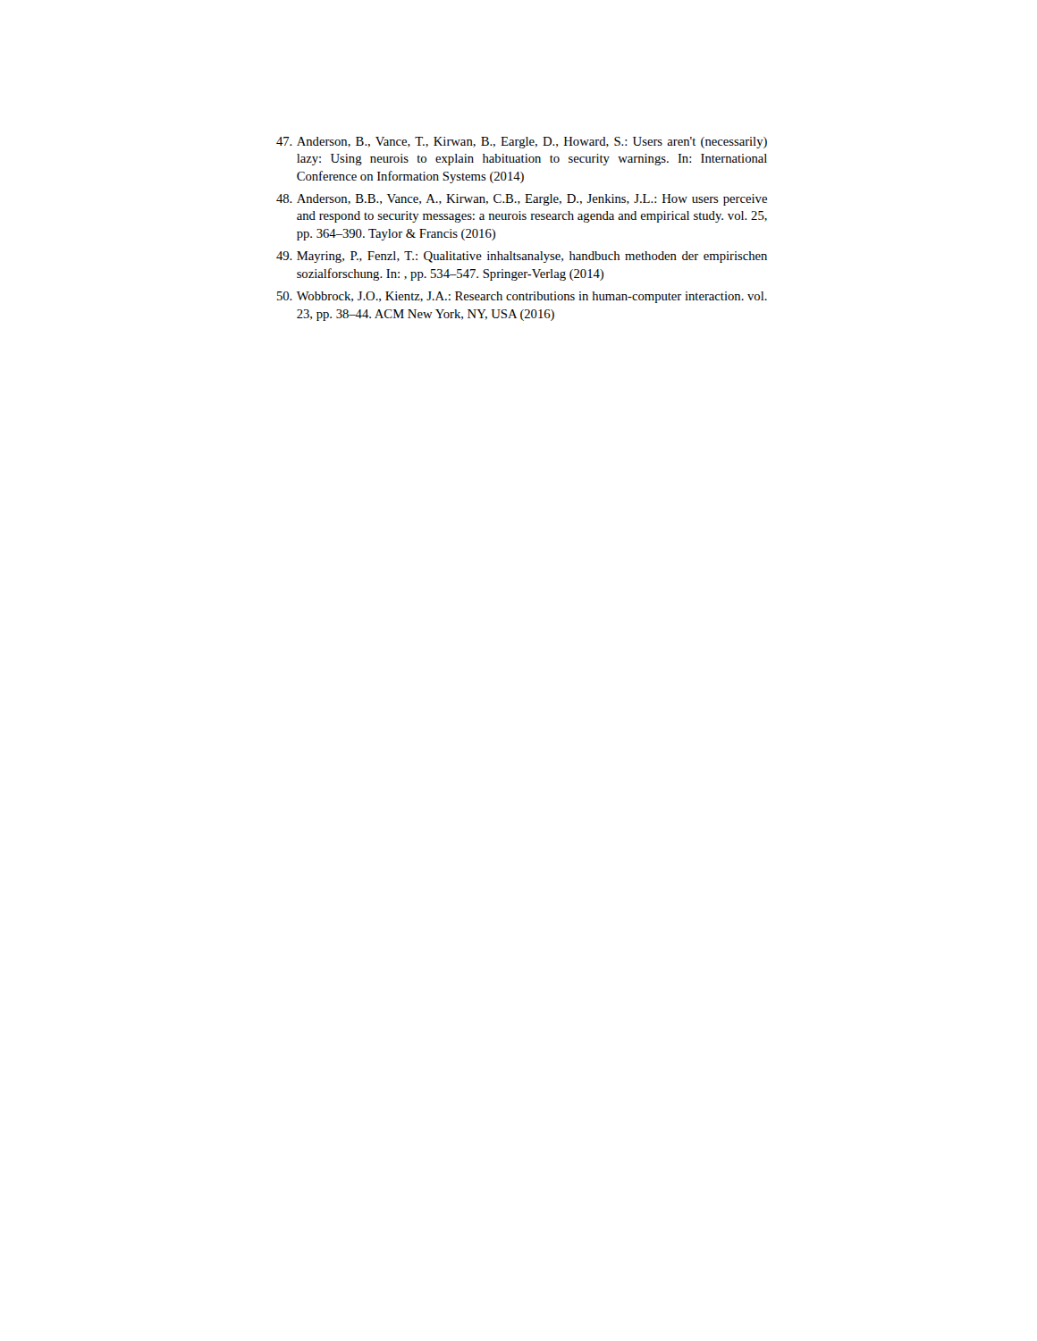Anderson, B., Vance, T., Kirwan, B., Eargle, D., Howard, S.: Users aren't (necessarily) lazy: Using neurois to explain habituation to security warnings. In: International Conference on Information Systems (2014)
Anderson, B.B., Vance, A., Kirwan, C.B., Eargle, D., Jenkins, J.L.: How users perceive and respond to security messages: a neurois research agenda and empirical study. vol. 25, pp. 364–390. Taylor & Francis (2016)
Mayring, P., Fenzl, T.: Qualitative inhaltsanalyse, handbuch methoden der empirischen sozialforschung. In: , pp. 534–547. Springer-Verlag (2014)
Wobbrock, J.O., Kientz, J.A.: Research contributions in human-computer interaction. vol. 23, pp. 38–44. ACM New York, NY, USA (2016)